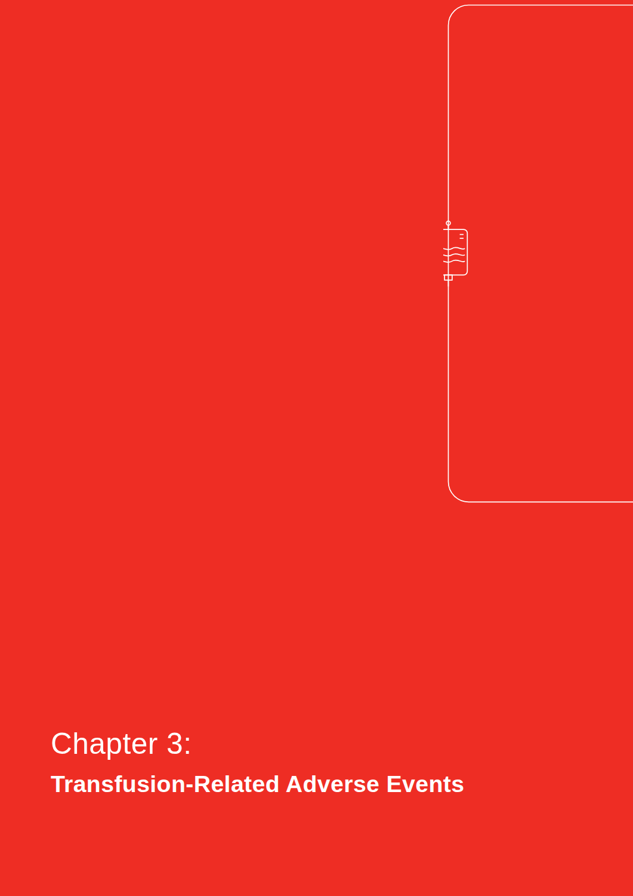Chapter 3:
Transfusion-Related Adverse Events